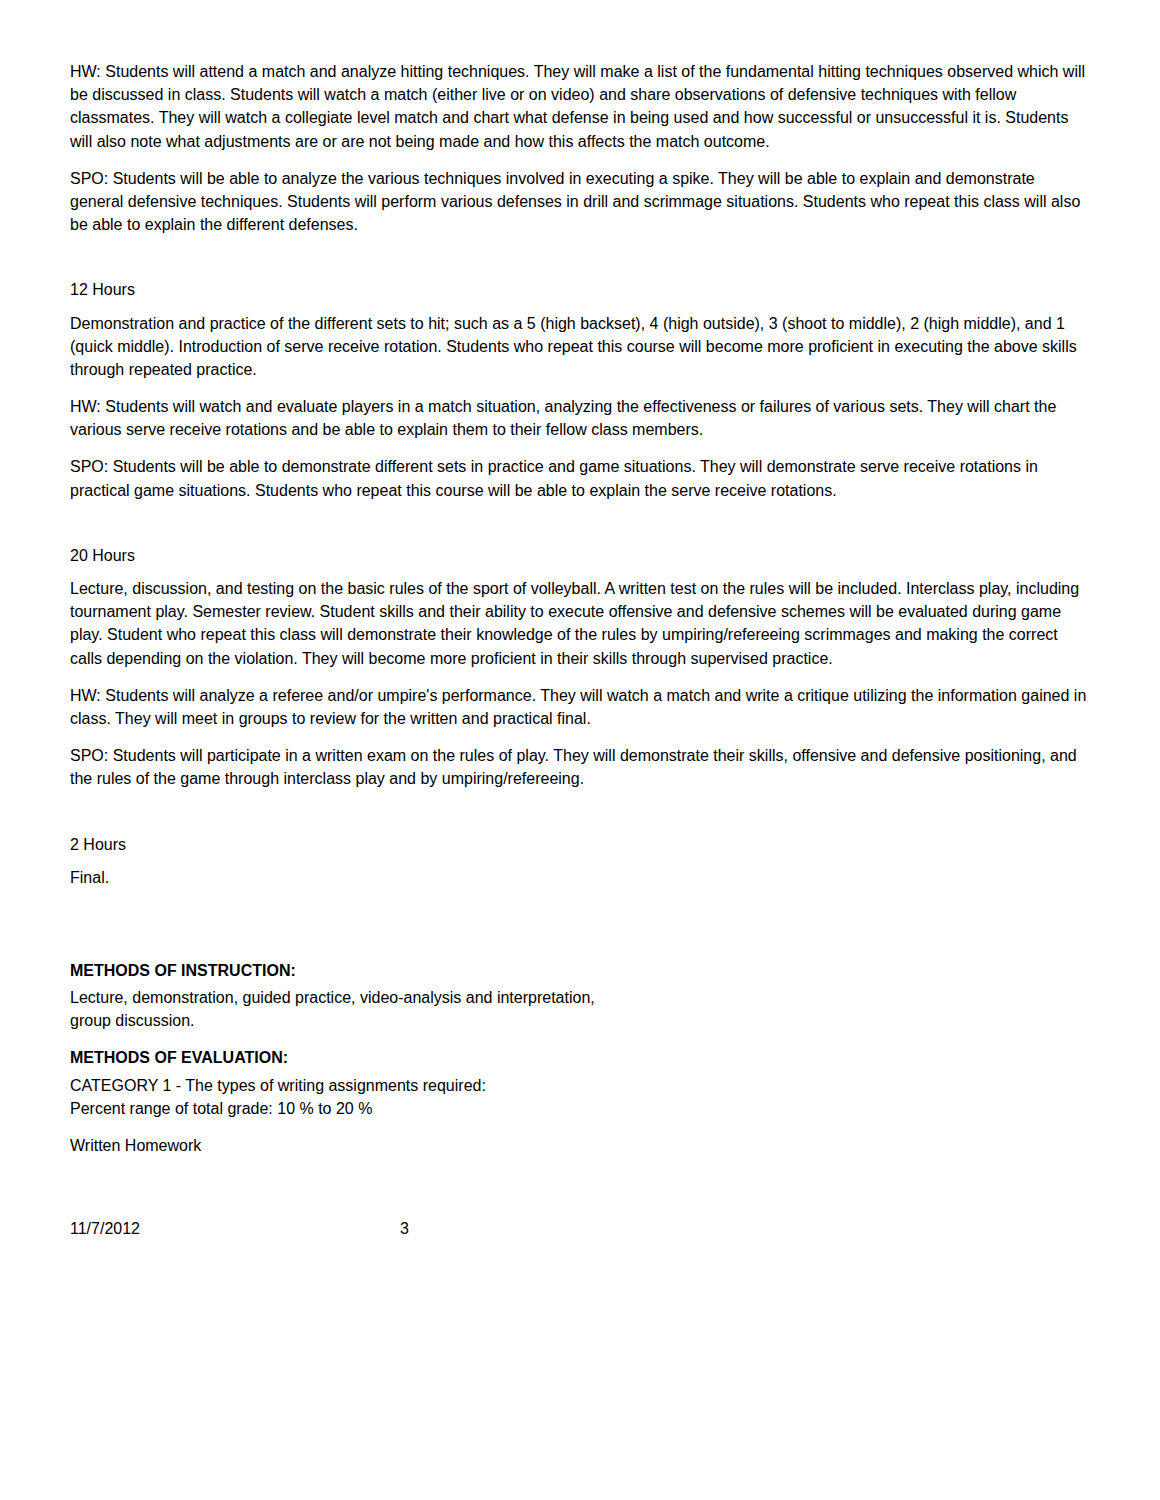HW: Students will attend a match and analyze hitting techniques. They will make a list of the fundamental hitting techniques observed which will be discussed in class. Students will watch a match (either live or on video) and share observations of defensive techniques with fellow classmates. They will watch a collegiate level match and chart what defense in being used and how successful or unsuccessful it is. Students will also note what adjustments are or are not being made and how this affects the match outcome.
SPO: Students will be able to analyze the various techniques involved in executing a spike. They will be able to explain and demonstrate general defensive techniques. Students will perform various defenses in drill and scrimmage situations. Students who repeat this class will also be able to explain the different defenses.
12 Hours
Demonstration and practice of the different sets to hit; such as a 5 (high backset), 4 (high outside), 3 (shoot to middle), 2 (high middle), and 1 (quick middle). Introduction of serve receive rotation. Students who repeat this course will become more proficient in executing the above skills through repeated practice.
HW: Students will watch and evaluate players in a match situation, analyzing the effectiveness or failures of various sets. They will chart the various serve receive rotations and be able to explain them to their fellow class members.
SPO: Students will be able to demonstrate different sets in practice and game situations. They will demonstrate serve receive rotations in practical game situations. Students who repeat this course will be able to explain the serve receive rotations.
20 Hours
Lecture, discussion, and testing on the basic rules of the sport of volleyball. A written test on the rules will be included. Interclass play, including tournament play. Semester review. Student skills and their ability to execute offensive and defensive schemes will be evaluated during game play. Student who repeat this class will demonstrate their knowledge of the rules by umpiring/refereeing scrimmages and making the correct calls depending on the violation. They will become more proficient in their skills through supervised practice.
HW: Students will analyze a referee and/or umpire's performance. They will watch a match and write a critique utilizing the information gained in class. They will meet in groups to review for the written and practical final.
SPO: Students will participate in a written exam on the rules of play. They will demonstrate their skills, offensive and defensive positioning, and the rules of the game through interclass play and by umpiring/refereeing.
2 Hours
Final.
METHODS OF INSTRUCTION:
Lecture, demonstration, guided practice, video-analysis and interpretation,
group discussion.
METHODS OF EVALUATION:
CATEGORY 1 - The types of writing assignments required:
Percent range of total grade: 10 % to 20 %
Written Homework
11/7/2012 3